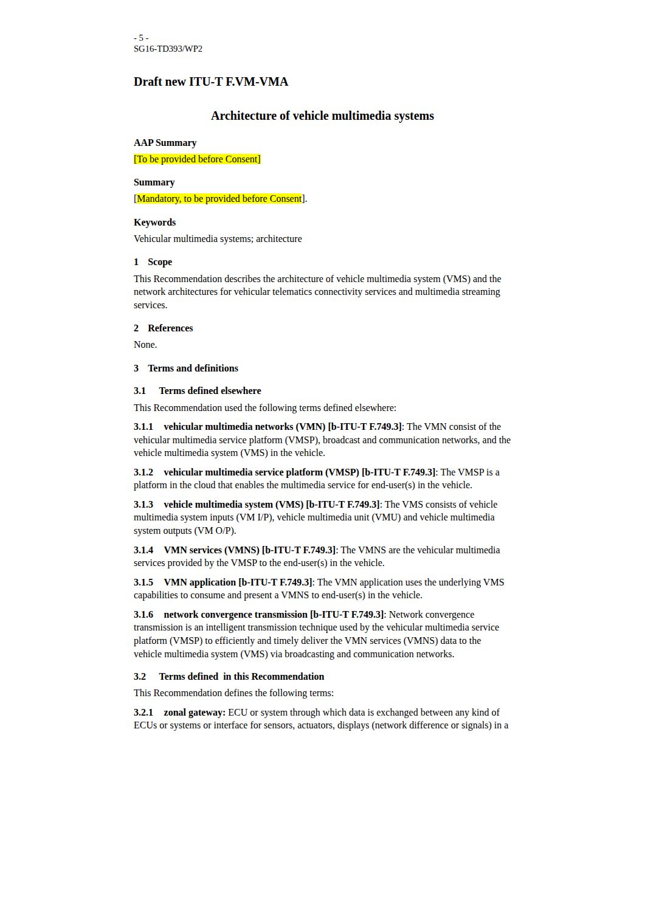- 5 -
SG16-TD393/WP2
Draft new ITU-T F.VM-VMA
Architecture of vehicle multimedia systems
AAP Summary
[To be provided before Consent]
Summary
[Mandatory, to be provided before Consent].
Keywords
Vehicular multimedia systems; architecture
1 Scope
This Recommendation describes the architecture of vehicle multimedia system (VMS) and the network architectures for vehicular telematics connectivity services and multimedia streaming services.
2 References
None.
3 Terms and definitions
3.1 Terms defined elsewhere
This Recommendation used the following terms defined elsewhere:
3.1.1 vehicular multimedia networks (VMN) [b-ITU-T F.749.3]: The VMN consist of the vehicular multimedia service platform (VMSP), broadcast and communication networks, and the vehicle multimedia system (VMS) in the vehicle.
3.1.2 vehicular multimedia service platform (VMSP) [b-ITU-T F.749.3]: The VMSP is a platform in the cloud that enables the multimedia service for end-user(s) in the vehicle.
3.1.3 vehicle multimedia system (VMS) [b-ITU-T F.749.3]: The VMS consists of vehicle multimedia system inputs (VM I/P), vehicle multimedia unit (VMU) and vehicle multimedia system outputs (VM O/P).
3.1.4 VMN services (VMNS) [b-ITU-T F.749.3]: The VMNS are the vehicular multimedia services provided by the VMSP to the end-user(s) in the vehicle.
3.1.5 VMN application [b-ITU-T F.749.3]: The VMN application uses the underlying VMS capabilities to consume and present a VMNS to end-user(s) in the vehicle.
3.1.6 network convergence transmission [b-ITU-T F.749.3]: Network convergence transmission is an intelligent transmission technique used by the vehicular multimedia service platform (VMSP) to efficiently and timely deliver the VMN services (VMNS) data to the vehicle multimedia system (VMS) via broadcasting and communication networks.
3.2 Terms defined in this Recommendation
This Recommendation defines the following terms:
3.2.1 zonal gateway: ECU or system through which data is exchanged between any kind of ECUs or systems or interface for sensors, actuators, displays (network difference or signals) in a